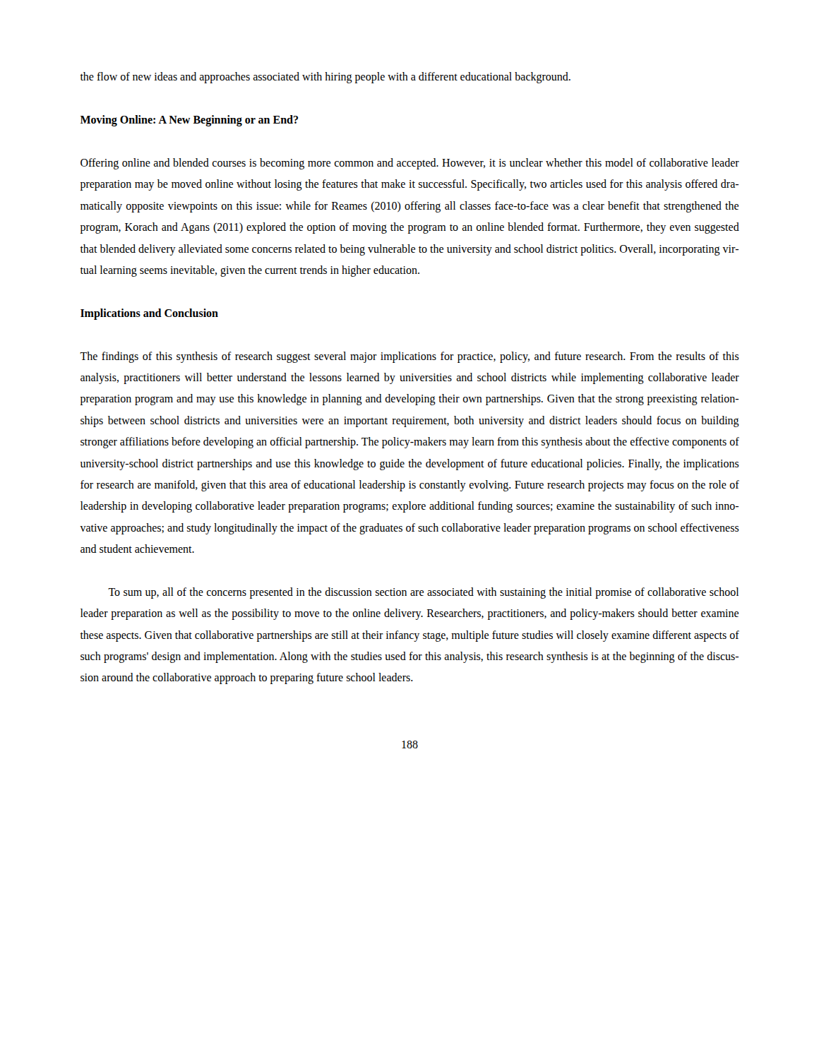the flow of new ideas and approaches associated with hiring people with a different educational background.
Moving Online: A New Beginning or an End?
Offering online and blended courses is becoming more common and accepted. However, it is unclear whether this model of collaborative leader preparation may be moved online without losing the features that make it successful. Specifically, two articles used for this analysis offered dramatically opposite viewpoints on this issue: while for Reames (2010) offering all classes face-to-face was a clear benefit that strengthened the program, Korach and Agans (2011) explored the option of moving the program to an online blended format. Furthermore, they even suggested that blended delivery alleviated some concerns related to being vulnerable to the university and school district politics. Overall, incorporating virtual learning seems inevitable, given the current trends in higher education.
Implications and Conclusion
The findings of this synthesis of research suggest several major implications for practice, policy, and future research. From the results of this analysis, practitioners will better understand the lessons learned by universities and school districts while implementing collaborative leader preparation program and may use this knowledge in planning and developing their own partnerships. Given that the strong preexisting relationships between school districts and universities were an important requirement, both university and district leaders should focus on building stronger affiliations before developing an official partnership. The policy-makers may learn from this synthesis about the effective components of university-school district partnerships and use this knowledge to guide the development of future educational policies. Finally, the implications for research are manifold, given that this area of educational leadership is constantly evolving. Future research projects may focus on the role of leadership in developing collaborative leader preparation programs; explore additional funding sources; examine the sustainability of such innovative approaches; and study longitudinally the impact of the graduates of such collaborative leader preparation programs on school effectiveness and student achievement.
To sum up, all of the concerns presented in the discussion section are associated with sustaining the initial promise of collaborative school leader preparation as well as the possibility to move to the online delivery. Researchers, practitioners, and policy-makers should better examine these aspects. Given that collaborative partnerships are still at their infancy stage, multiple future studies will closely examine different aspects of such programs' design and implementation. Along with the studies used for this analysis, this research synthesis is at the beginning of the discussion around the collaborative approach to preparing future school leaders.
188